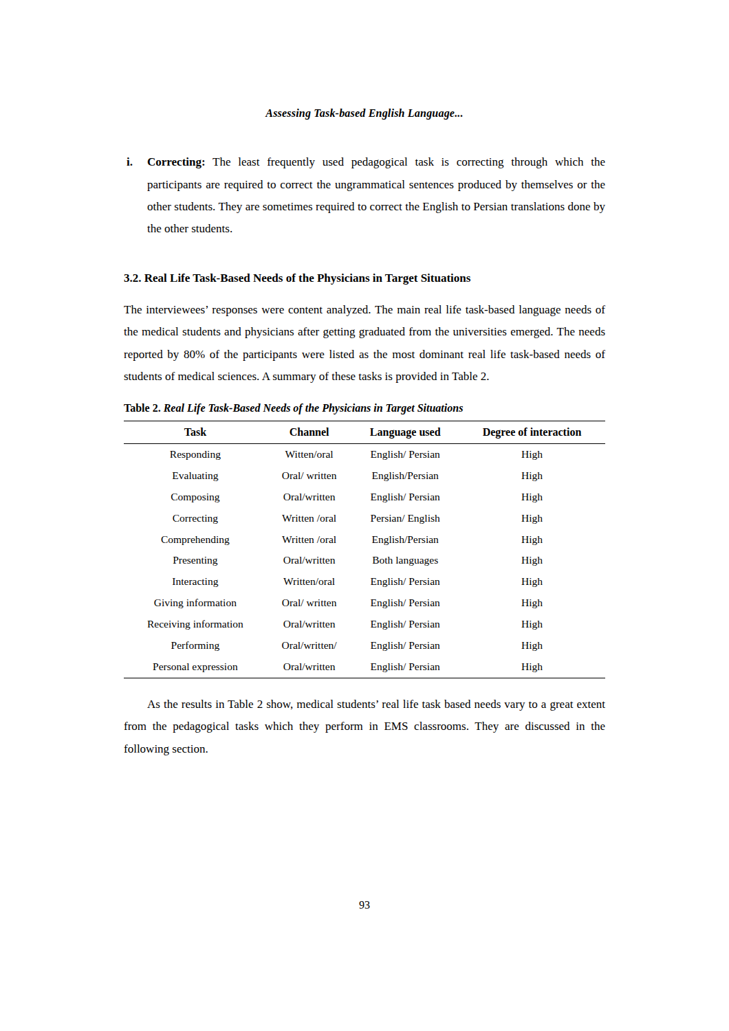Assessing Task-based English Language...
i.
Correcting: The least frequently used pedagogical task is correcting through which the participants are required to correct the ungrammatical sentences produced by themselves or the other students. They are sometimes required to correct the English to Persian translations done by the other students.
3.2. Real Life Task-Based Needs of the Physicians in Target Situations
The interviewees’ responses were content analyzed. The main real life task-based language needs of the medical students and physicians after getting graduated from the universities emerged. The needs reported by 80% of the participants were listed as the most dominant real life task-based needs of students of medical sciences. A summary of these tasks is provided in Table 2.
Table 2. Real Life Task-Based Needs of the Physicians in Target Situations
| Task | Channel | Language used | Degree of interaction |
| --- | --- | --- | --- |
| Responding | Witten/oral | English/ Persian | High |
| Evaluating | Oral/ written | English/Persian | High |
| Composing | Oral/written | English/ Persian | High |
| Correcting | Written /oral | Persian/ English | High |
| Comprehending | Written /oral | English/Persian | High |
| Presenting | Oral/written | Both languages | High |
| Interacting | Written/oral | English/ Persian | High |
| Giving information | Oral/ written | English/ Persian | High |
| Receiving information | Oral/written | English/ Persian | High |
| Performing | Oral/written/ | English/ Persian | High |
| Personal expression | Oral/written | English/ Persian | High |
As the results in Table 2 show, medical students’ real life task based needs vary to a great extent from the pedagogical tasks which they perform in EMS classrooms. They are discussed in the following section.
93